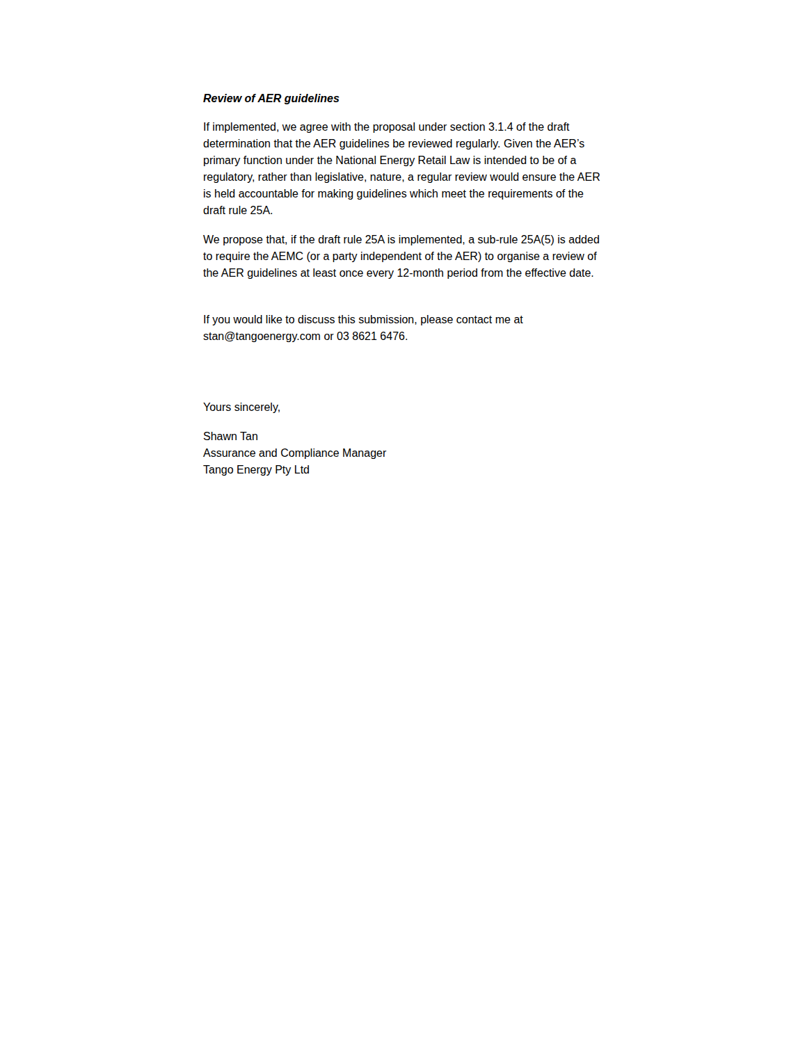Review of AER guidelines
If implemented, we agree with the proposal under section 3.1.4 of the draft determination that the AER guidelines be reviewed regularly. Given the AER’s primary function under the National Energy Retail Law is intended to be of a regulatory, rather than legislative, nature, a regular review would ensure the AER is held accountable for making guidelines which meet the requirements of the draft rule 25A.
We propose that, if the draft rule 25A is implemented, a sub-rule 25A(5) is added to require the AEMC (or a party independent of the AER) to organise a review of the AER guidelines at least once every 12-month period from the effective date.
If you would like to discuss this submission, please contact me at stan@tangoenergy.com or 03 8621 6476.
Yours sincerely,
Shawn Tan
Assurance and Compliance Manager
Tango Energy Pty Ltd